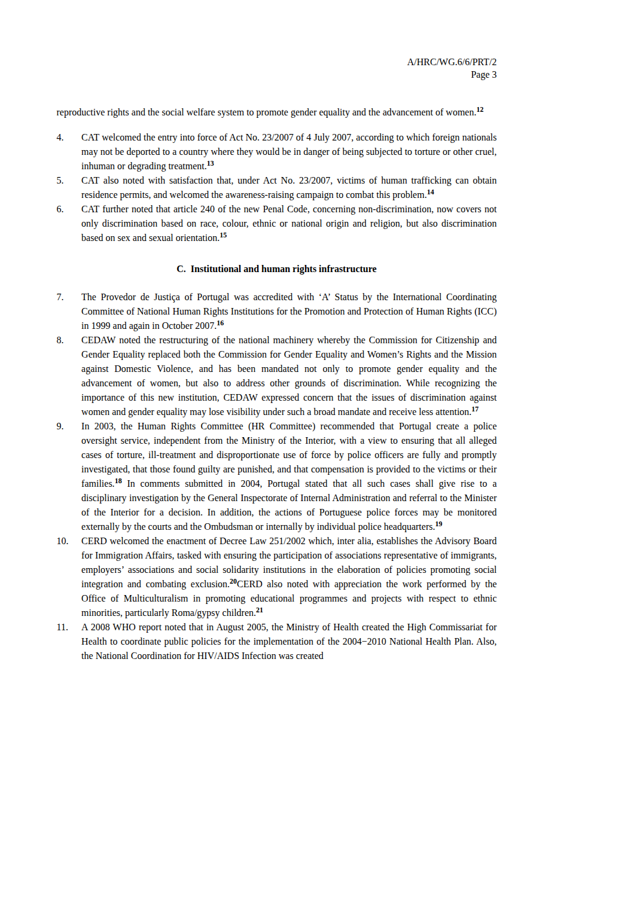A/HRC/WG.6/6/PRT/2
Page 3
reproductive rights and the social welfare system to promote gender equality and the advancement of women.12
4.
CAT welcomed the entry into force of Act No. 23/2007 of 4 July 2007, according to which foreign nationals may not be deported to a country where they would be in danger of being subjected to torture or other cruel, inhuman or degrading treatment.13
5.
CAT also noted with satisfaction that, under Act No. 23/2007, victims of human trafficking can obtain residence permits, and welcomed the awareness-raising campaign to combat this problem.14
6.
CAT further noted that article 240 of the new Penal Code, concerning non-discrimination, now covers not only discrimination based on race, colour, ethnic or national origin and religion, but also discrimination based on sex and sexual orientation.15
C. Institutional and human rights infrastructure
7.
The Provedor de Justiça of Portugal was accredited with ‘A’ Status by the International Coordinating Committee of National Human Rights Institutions for the Promotion and Protection of Human Rights (ICC) in 1999 and again in October 2007.16
8.
CEDAW noted the restructuring of the national machinery whereby the Commission for Citizenship and Gender Equality replaced both the Commission for Gender Equality and Women’s Rights and the Mission against Domestic Violence, and has been mandated not only to promote gender equality and the advancement of women, but also to address other grounds of discrimination. While recognizing the importance of this new institution, CEDAW expressed concern that the issues of discrimination against women and gender equality may lose visibility under such a broad mandate and receive less attention.17
9.
In 2003, the Human Rights Committee (HR Committee) recommended that Portugal create a police oversight service, independent from the Ministry of the Interior, with a view to ensuring that all alleged cases of torture, ill-treatment and disproportionate use of force by police officers are fully and promptly investigated, that those found guilty are punished, and that compensation is provided to the victims or their families.18 In comments submitted in 2004, Portugal stated that all such cases shall give rise to a disciplinary investigation by the General Inspectorate of Internal Administration and referral to the Minister of the Interior for a decision. In addition, the actions of Portuguese police forces may be monitored externally by the courts and the Ombudsman or internally by individual police headquarters.19
10.
CERD welcomed the enactment of Decree Law 251/2002 which, inter alia, establishes the Advisory Board for Immigration Affairs, tasked with ensuring the participation of associations representative of immigrants, employers’ associations and social solidarity institutions in the elaboration of policies promoting social integration and combating exclusion.20CERD also noted with appreciation the work performed by the Office of Multiculturalism in promoting educational programmes and projects with respect to ethnic minorities, particularly Roma/gypsy children.21
11.
A 2008 WHO report noted that in August 2005, the Ministry of Health created the High Commissariat for Health to coordinate public policies for the implementation of the 2004−2010 National Health Plan. Also, the National Coordination for HIV/AIDS Infection was created